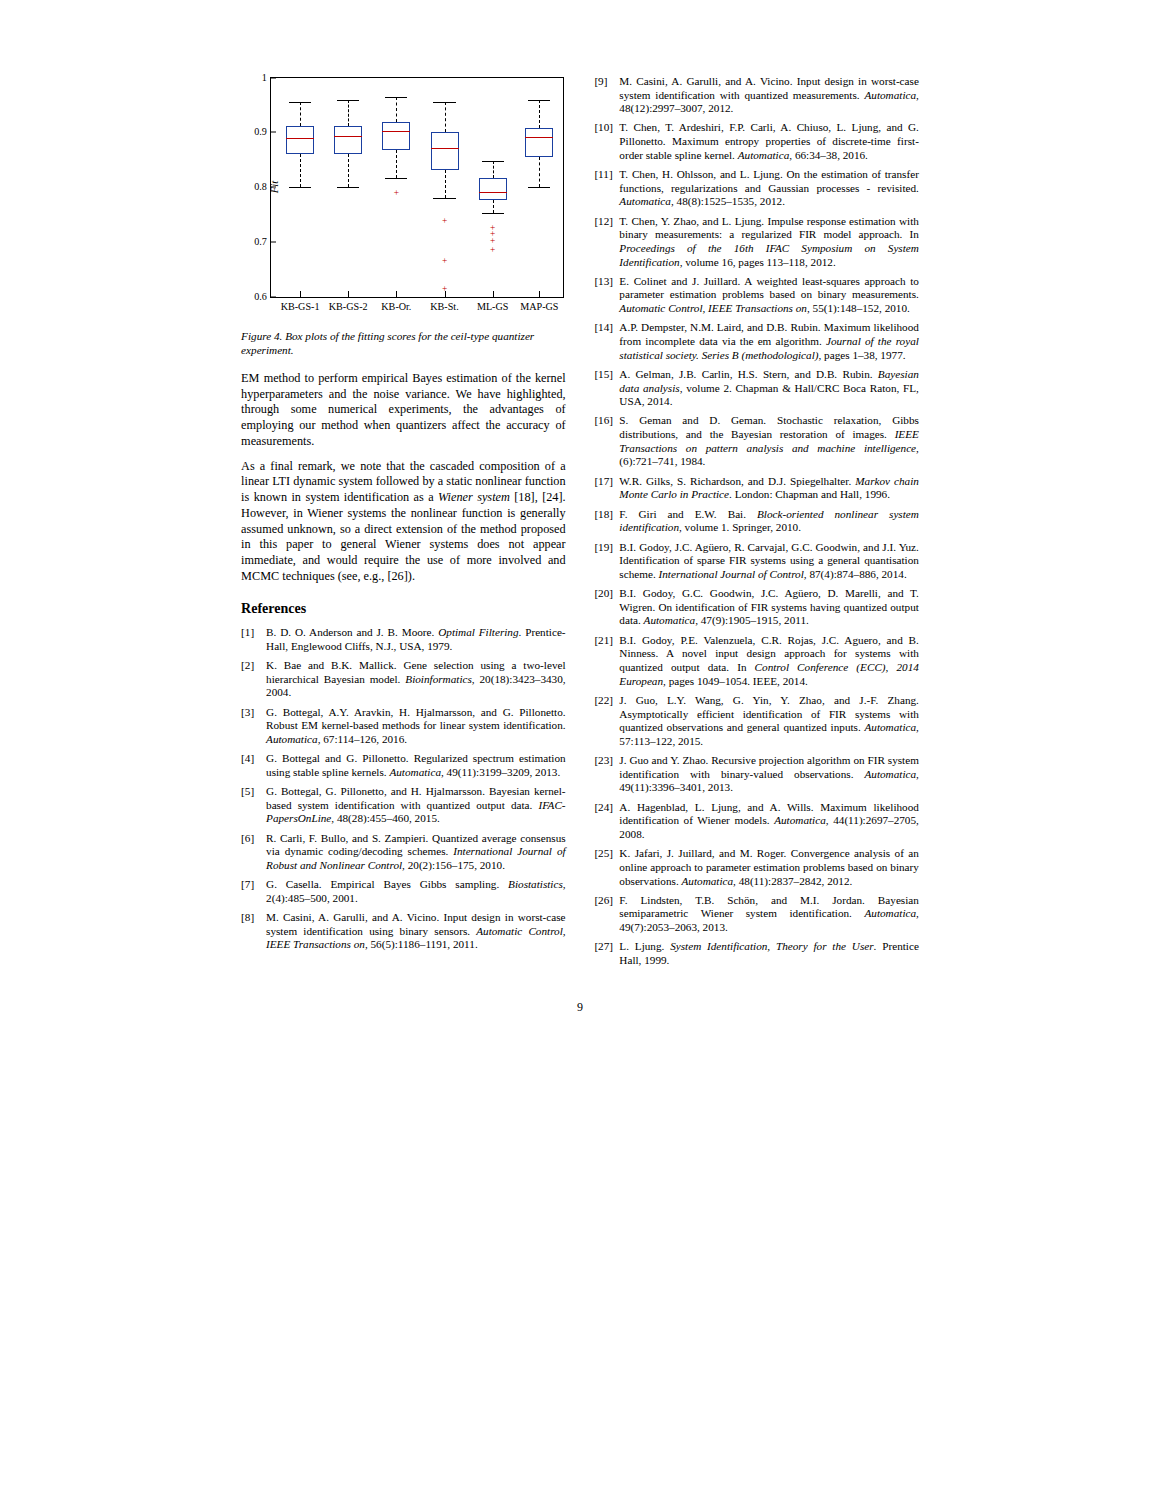Fit
1
0.9
0.8
0.7
0.6
KB-GS-1
KB-GS-2
KB-Or.
KB-St.
ML-GS
MAP-GS
+
+
+
+
+
+
+
+
Figure 4. Box plots of the fitting scores for the ceil-type quantizer experiment.
EM method to perform empirical Bayes estimation of the kernel hyperparameters and the noise variance. We have highlighted, through some numerical experiments, the advantages of employing our method when quantizers affect the accuracy of measurements.
As a final remark, we note that the cascaded composition of a linear LTI dynamic system followed by a static nonlinear function is known in system identification as a Wiener system [18], [24]. However, in Wiener systems the nonlinear function is generally assumed unknown, so a direct extension of the method proposed in this paper to general Wiener systems does not appear immediate, and would require the use of more involved and MCMC techniques (see, e.g., [26]).
References
[1] B. D. O. Anderson and J. B. Moore. Optimal Filtering. Prentice-Hall, Englewood Cliffs, N.J., USA, 1979.
[2] K. Bae and B.K. Mallick. Gene selection using a two-level hierarchical Bayesian model. Bioinformatics, 20(18):3423–3430, 2004.
[3] G. Bottegal, A.Y. Aravkin, H. Hjalmarsson, and G. Pillonetto. Robust EM kernel-based methods for linear system identification. Automatica, 67:114–126, 2016.
[4] G. Bottegal and G. Pillonetto. Regularized spectrum estimation using stable spline kernels. Automatica, 49(11):3199–3209, 2013.
[5] G. Bottegal, G. Pillonetto, and H. Hjalmarsson. Bayesian kernel-based system identification with quantized output data. IFAC-PapersOnLine, 48(28):455–460, 2015.
[6] R. Carli, F. Bullo, and S. Zampieri. Quantized average consensus via dynamic coding/decoding schemes. International Journal of Robust and Nonlinear Control, 20(2):156–175, 2010.
[7] G. Casella. Empirical Bayes Gibbs sampling. Biostatistics, 2(4):485–500, 2001.
[8] M. Casini, A. Garulli, and A. Vicino. Input design in worst-case system identification using binary sensors. Automatic Control, IEEE Transactions on, 56(5):1186–1191, 2011.
[9] M. Casini, A. Garulli, and A. Vicino. Input design in worst-case system identification with quantized measurements. Automatica, 48(12):2997–3007, 2012.
[10] T. Chen, T. Ardeshiri, F.P. Carli, A. Chiuso, L. Ljung, and G. Pillonetto. Maximum entropy properties of discrete-time first-order stable spline kernel. Automatica, 66:34–38, 2016.
[11] T. Chen, H. Ohlsson, and L. Ljung. On the estimation of transfer functions, regularizations and Gaussian processes - revisited. Automatica, 48(8):1525–1535, 2012.
[12] T. Chen, Y. Zhao, and L. Ljung. Impulse response estimation with binary measurements: a regularized FIR model approach. In Proceedings of the 16th IFAC Symposium on System Identification, volume 16, pages 113–118, 2012.
[13] E. Colinet and J. Juillard. A weighted least-squares approach to parameter estimation problems based on binary measurements. Automatic Control, IEEE Transactions on, 55(1):148–152, 2010.
[14] A.P. Dempster, N.M. Laird, and D.B. Rubin. Maximum likelihood from incomplete data via the em algorithm. Journal of the royal statistical society. Series B (methodological), pages 1–38, 1977.
[15] A. Gelman, J.B. Carlin, H.S. Stern, and D.B. Rubin. Bayesian data analysis, volume 2. Chapman & Hall/CRC Boca Raton, FL, USA, 2014.
[16] S. Geman and D. Geman. Stochastic relaxation, Gibbs distributions, and the Bayesian restoration of images. IEEE Transactions on pattern analysis and machine intelligence, (6):721–741, 1984.
[17] W.R. Gilks, S. Richardson, and D.J. Spiegelhalter. Markov chain Monte Carlo in Practice. London: Chapman and Hall, 1996.
[18] F. Giri and E.W. Bai. Block-oriented nonlinear system identification, volume 1. Springer, 2010.
[19] B.I. Godoy, J.C. Agüero, R. Carvajal, G.C. Goodwin, and J.I. Yuz. Identification of sparse FIR systems using a general quantisation scheme. International Journal of Control, 87(4):874–886, 2014.
[20] B.I. Godoy, G.C. Goodwin, J.C. Agüero, D. Marelli, and T. Wigren. On identification of FIR systems having quantized output data. Automatica, 47(9):1905–1915, 2011.
[21] B.I. Godoy, P.E. Valenzuela, C.R. Rojas, J.C. Aguero, and B. Ninness. A novel input design approach for systems with quantized output data. In Control Conference (ECC), 2014 European, pages 1049–1054. IEEE, 2014.
[22] J. Guo, L.Y. Wang, G. Yin, Y. Zhao, and J.-F. Zhang. Asymptotically efficient identification of FIR systems with quantized observations and general quantized inputs. Automatica, 57:113–122, 2015.
[23] J. Guo and Y. Zhao. Recursive projection algorithm on FIR system identification with binary-valued observations. Automatica, 49(11):3396–3401, 2013.
[24] A. Hagenblad, L. Ljung, and A. Wills. Maximum likelihood identification of Wiener models. Automatica, 44(11):2697–2705, 2008.
[25] K. Jafari, J. Juillard, and M. Roger. Convergence analysis of an online approach to parameter estimation problems based on binary observations. Automatica, 48(11):2837–2842, 2012.
[26] F. Lindsten, T.B. Schön, and M.I. Jordan. Bayesian semiparametric Wiener system identification. Automatica, 49(7):2053–2063, 2013.
[27] L. Ljung. System Identification, Theory for the User. Prentice Hall, 1999.
9